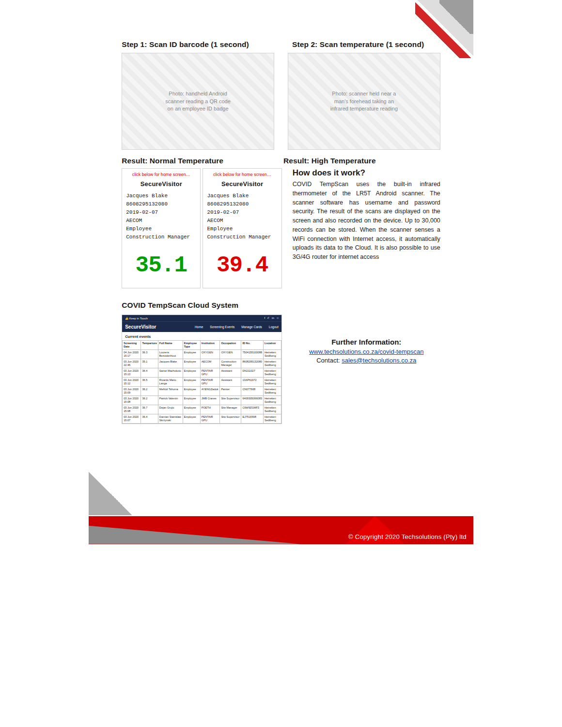Step 1: Scan ID barcode (1 second)
Step 2: Scan temperature (1 second)
Photo: handheld Android scanner reading a QR code on an employee ID badge
Photo: scanner held near a man's forehead taking an infrared temperature reading
Result: Normal Temperature
Result: High Temperature
click below for home screen…
SecureVisitor
Jacques Blake
8608295132080
2019-02-07
AECOM
Employee
Construction Manager
35.1
click below for home screen…
SecureVisitor
Jacques Blake
8608295132080
2019-02-07
AECOM
Employee
Construction Manager
39.4
How does it work?
COVID TempScan uses the built-in infrared thermometer of the LR5T Android scanner. The scanner software has username and password security. The result of the scans are displayed on the screen and also recorded on the device. Up to 30,000 records can be stored. When the scanner senses a WiFi connection with Internet access, it automatically uploads its data to the Cloud. It is also possible to use 3G/4G router for internet access
COVID TempScan Cloud System
👍 Keep in Touch f 𝒪 in ✉
SecureVisitor Home Screening Events Manage Cards Logout
Current events
| Screening Date | Temparture | Full Name | Employee Type | Institution | Occupation | ID No. | Location |
| --- | --- | --- | --- | --- | --- | --- | --- |
| 04 Jun 2020 15:17 | 36.3 | Lourens Bezuidenhout | Employee | OXYGEN | OXYGEN | 7504155100088 | Heineken Sedibeng |
| 03 Jun 2020 22:46 | 35.1 | Jacques Blake | Employee | AECOM | Construction Manager | 8608295132080 | Heineken Sedibeng |
| 03 Jun 2020 15:13 | 36.4 | Sainet Machokoto | Employee | PENTAIR GPU | Assistant | DN211027 | Heineken Sedibeng |
| 03 Jun 2020 15:12 | 36.5 | Ricardo Mario Langa | Employee | PENTAIR GPU | Assistant | 13AP61972 | Heineken Sedibeng |
| 03 Jun 2020 15:09 | 36.2 | Mehluli Tshuma | Employee | AYENGZadok | Painter | CN077668 | Heineken Sedibeng |
| 03 Jun 2020 15:08 | 36.2 | Patrick Valentin | Employee | JMB Cranes | Site Supervisor | 6409305066083 | Heineken Sedibeng |
| 03 Jun 2020 15:08 | 36.7 | Dejan Grujic | Employee | POETH | Site Manager | C6W9ZGMF3 | Heineken Sedibeng |
| 03 Jun 2020 15:07 | 36.4 | Damian Stanislaw Skrzynski | Employee | PENTAIR GPU | Site Supervisor | EJ7516598 | Heineken Sedibeng |
Further Information:
www.techsolutions.co.za/covid-tempscan
Contact: sales@techsolutions.co.za
© Copyright 2020 Techsolutions (Pty) ltd